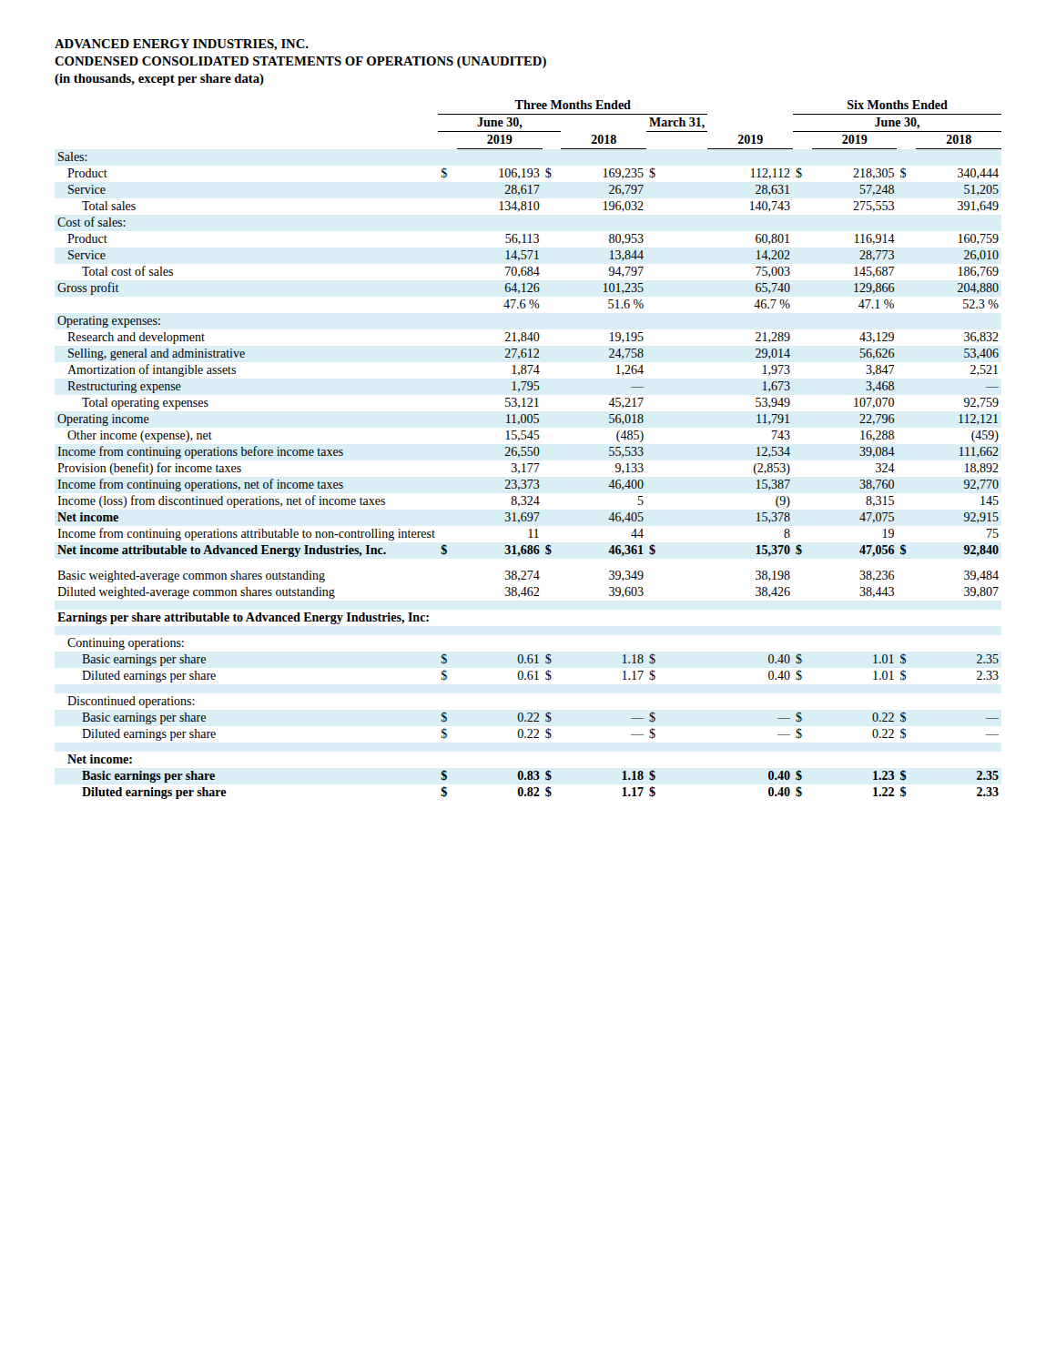ADVANCED ENERGY INDUSTRIES, INC.
CONDENSED CONSOLIDATED STATEMENTS OF OPERATIONS (UNAUDITED)
(in thousands, except per share data)
| | Three Months Ended | | Six Months Ended |
| | June 30, | | March 31, | | June 30, |
| | | 2019 | | 2018 | | 2019 | | 2019 | | 2018 |
| Sales: | | | | | | | | | | |
| Product | $ | 106,193 | $ | 169,235 | $ | 112,112 | $ | 218,305 | $ | 340,444 |
| Service | | 28,617 | | 26,797 | | 28,631 | | 57,248 | | 51,205 |
| Total sales | | 134,810 | | 196,032 | | 140,743 | | 275,553 | | 391,649 |
| Cost of sales: | | | | | | | | | | |
| Product | | 56,113 | | 80,953 | | 60,801 | | 116,914 | | 160,759 |
| Service | | 14,571 | | 13,844 | | 14,202 | | 28,773 | | 26,010 |
| Total cost of sales | | 70,684 | | 94,797 | | 75,003 | | 145,687 | | 186,769 |
| Gross profit | | 64,126 | | 101,235 | | 65,740 | | 129,866 | | 204,880 |
| | | 47.6 % | | 51.6 % | | 46.7 % | | 47.1 % | | 52.3 % |
| Operating expenses: | | | | | | | | | | |
| Research and development | | 21,840 | | 19,195 | | 21,289 | | 43,129 | | 36,832 |
| Selling, general and administrative | | 27,612 | | 24,758 | | 29,014 | | 56,626 | | 53,406 |
| Amortization of intangible assets | | 1,874 | | 1,264 | | 1,973 | | 3,847 | | 2,521 |
| Restructuring expense | | 1,795 | | — | | 1,673 | | 3,468 | | — |
| Total operating expenses | | 53,121 | | 45,217 | | 53,949 | | 107,070 | | 92,759 |
| Operating income | | 11,005 | | 56,018 | | 11,791 | | 22,796 | | 112,121 |
| Other income (expense), net | | 15,545 | | (485) | | 743 | | 16,288 | | (459) |
| Income from continuing operations before income taxes | | 26,550 | | 55,533 | | 12,534 | | 39,084 | | 111,662 |
| Provision (benefit) for income taxes | | 3,177 | | 9,133 | | (2,853) | | 324 | | 18,892 |
| Income from continuing operations, net of income taxes | | 23,373 | | 46,400 | | 15,387 | | 38,760 | | 92,770 |
| Income (loss) from discontinued operations, net of income taxes | | 8,324 | | 5 | | (9) | | 8,315 | | 145 |
| Net income | | 31,697 | | 46,405 | | 15,378 | | 47,075 | | 92,915 |
| Income from continuing operations attributable to non-controlling interest | | 11 | | 44 | | 8 | | 19 | | 75 |
| Net income attributable to Advanced Energy Industries, Inc. | $ | 31,686 | $ | 46,361 | $ | 15,370 | $ | 47,056 | $ | 92,840 |
| Basic weighted-average common shares outstanding | | 38,274 | | 39,349 | | 38,198 | | 38,236 | | 39,484 |
| Diluted weighted-average common shares outstanding | | 38,462 | | 39,603 | | 38,426 | | 38,443 | | 39,807 |
| Earnings per share attributable to Advanced Energy Industries, Inc: | | | | | | | | | | |
| Continuing operations: | | | | | | | | | | |
| Basic earnings per share | $ | 0.61 | $ | 1.18 | $ | 0.40 | $ | 1.01 | $ | 2.35 |
| Diluted earnings per share | $ | 0.61 | $ | 1.17 | $ | 0.40 | $ | 1.01 | $ | 2.33 |
| Discontinued operations: | | | | | | | | | | |
| Basic earnings per share | $ | 0.22 | $ | — | $ | — | $ | 0.22 | $ | — |
| Diluted earnings per share | $ | 0.22 | $ | — | $ | — | $ | 0.22 | $ | — |
| Net income: | | | | | | | | | | |
| Basic earnings per share | $ | 0.83 | $ | 1.18 | $ | 0.40 | $ | 1.23 | $ | 2.35 |
| Diluted earnings per share | $ | 0.82 | $ | 1.17 | $ | 0.40 | $ | 1.22 | $ | 2.33 |